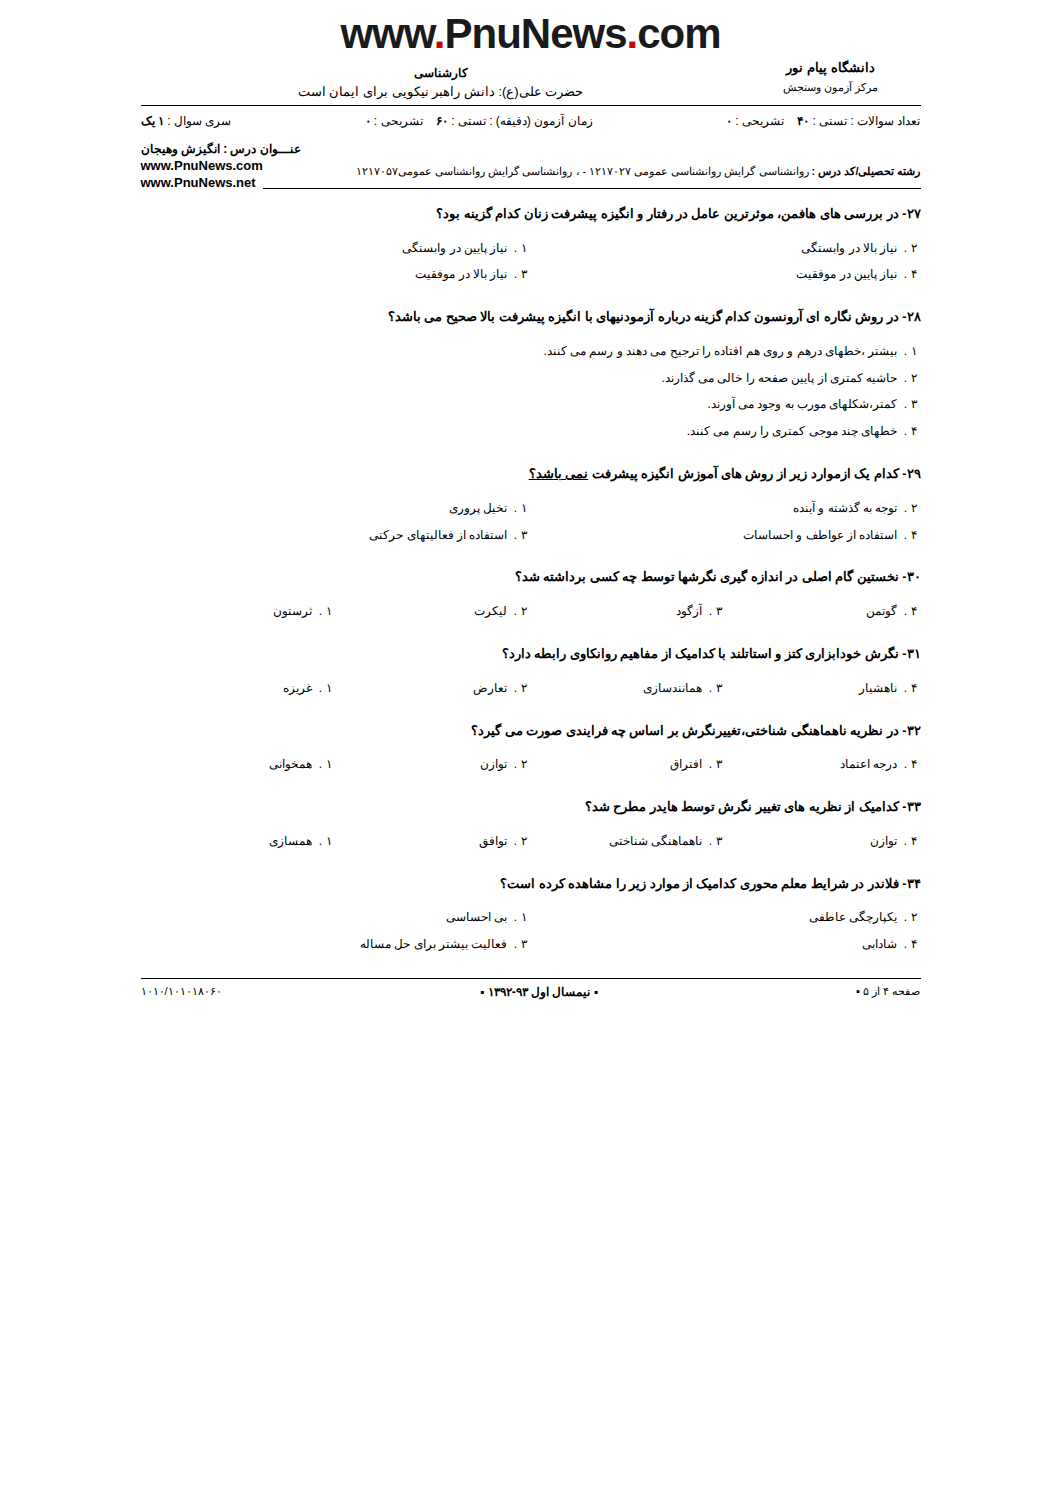www. PnuNews. com
دانشگاه پیام نور
مرکز آزمون وسنجش
کارشناسی
حضرت علی(ع): دانش راهبر نیکویی برای ایمان است
تعداد سوالات : تستی : ۴۰ تشریحی : ۰
زمان آزمون (دقیقه) : تستی : ۶۰ تشریحی : ۰
سری سوال : ۱ یک
عنـــوان درس : انگیزش وهیجان
www.PnuNews.com
www.PnuNews.net رشته تحصیلی/کد درس : روانشناسی گرایش روانشناسی عمومی ۱۲۱۷۰۲۷ - ، روانشناسی گرایش روانشناسی عمومی۱۲۱۷۰۵۷
۲۷- در بررسی های هافمن، موثرترین عامل در رفتار و انگیزه پیشرفت زنان کدام گزینه بود؟
۲ . نیاز بالا در وابستگی
۱ . نیاز پایین در وابستگی
۴ . نیاز پایین در موفقیت
۳ . نیاز بالا در موفقیت
۲۸- در روش نگاره ای آرونسون کدام گزینه درباره آزمودنیهای با انگیزه پیشرفت بالا صحیح می باشد؟
۱ . بیشتر ،خطهای درهم و روی هم افتاده را ترجیح می دهند و رسم می کنند.
۲ . حاشیه کمتری از پایین صفحه را خالی می گذارند.
۳ . کمتر،شکلهای مورب به وجود می آورند.
۴ . خطهای چند موجی کمتری را رسم می کنند.
۲۹- کدام یک ازموارد زیر از روش های آموزش انگیزه پیشرفت نمی باشد؟
۲ . توجه به گذشته و آینده
۱ . تخیل پروری
۴ . استفاده از عواطف و احساسات
۳ . استفاده از فعالیتهای حرکتی
۳۰- نخستین گام اصلی در اندازه گیری نگرشها توسط چه کسی برداشته شد؟
۴ . گوتمن
۳ . آزگود
۲ . لیکرت
۱ . ثرستون
۳۱- نگرش خودابزاری کتز و استاتلند با کدامیک از مفاهیم روانکاوی رابطه دارد؟
۴ . ناهشیار
۳ . همانندسازی
۲ . تعارض
۱ . غریزه
۳۲- در نظریه ناهماهنگی شناختی،تغییرنگرش بر اساس چه فرایندی صورت می گیرد؟
۴ . درجه اعتماد
۳ . افتراق
۲ . توازن
۱ . همخوانی
۳۳- کدامیک از نظریه های تغییر نگرش توسط هایدر مطرح شد؟
۴ . توازن
۳ . ناهماهنگی شناختی
۲ . توافق
۱ . همسازی
۳۴- فلاندر در شرایط معلم محوری کدامیک از موارد زیر را مشاهده کرده است؟
۲ . یکپارچگی عاطفی
۱ . بی احساسی
۴ . شادابی
۳ . فعالیت بیشتر برای حل مساله
صفحه ۴ از ۵ ▪
▪ نیمسال اول ۹۳-۱۳۹۲ ▪
۱۰۱۰/۱۰۱۰۱۸۰۶۰